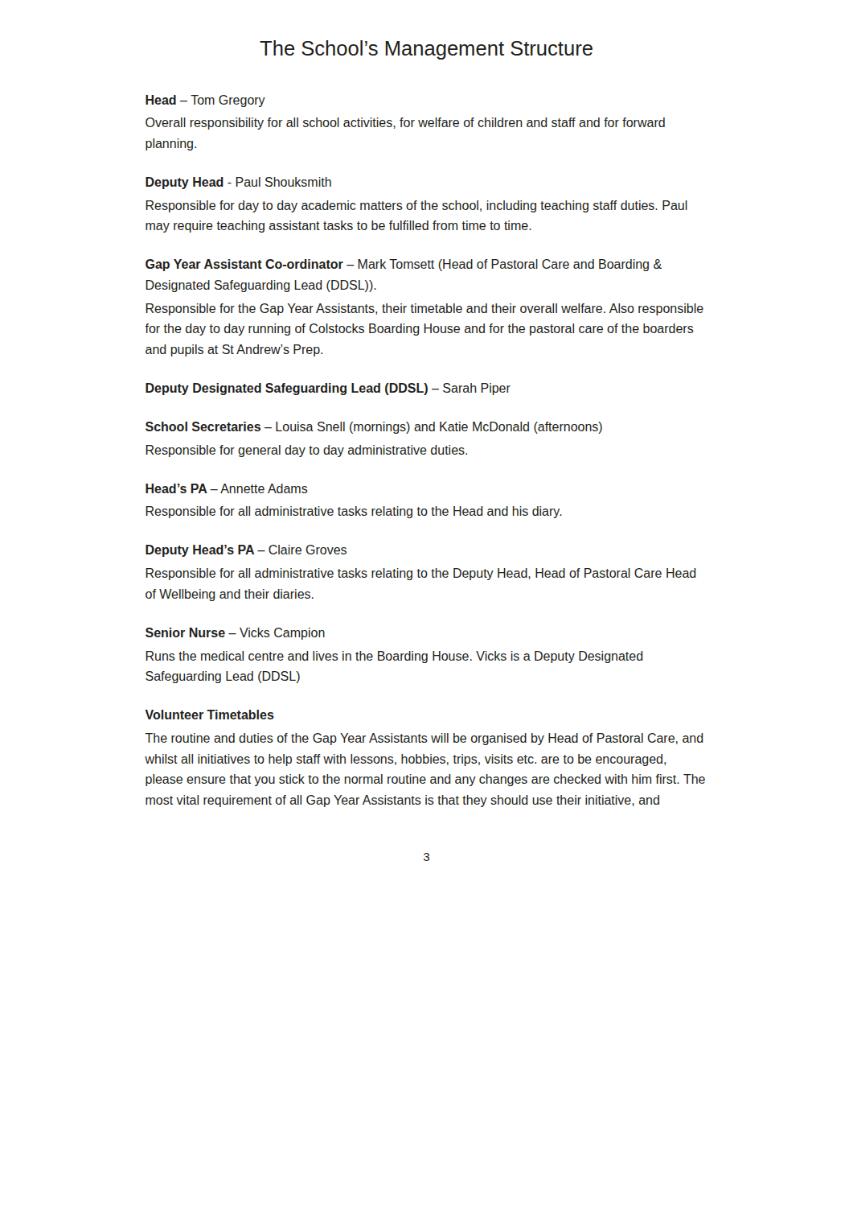The School’s Management Structure
Head – Tom Gregory
Overall responsibility for all school activities, for welfare of children and staff and for forward planning.
Deputy Head - Paul Shouksmith
Responsible for day to day academic matters of the school, including teaching staff duties. Paul may require teaching assistant tasks to be fulfilled from time to time.
Gap Year Assistant Co-ordinator – Mark Tomsett (Head of Pastoral Care and Boarding & Designated Safeguarding Lead (DDSL)).
Responsible for the Gap Year Assistants, their timetable and their overall welfare. Also responsible for the day to day running of Colstocks Boarding House and for the pastoral care of the boarders and pupils at St Andrew’s Prep.
Deputy Designated Safeguarding Lead (DDSL) – Sarah Piper
School Secretaries – Louisa Snell (mornings) and Katie McDonald (afternoons)
Responsible for general day to day administrative duties.
Head’s PA – Annette Adams
Responsible for all administrative tasks relating to the Head and his diary.
Deputy Head’s PA – Claire Groves
Responsible for all administrative tasks relating to the Deputy Head, Head of Pastoral Care Head of Wellbeing and their diaries.
Senior Nurse – Vicks Campion
Runs the medical centre and lives in the Boarding House. Vicks is a Deputy Designated Safeguarding Lead (DDSL)
Volunteer Timetables
The routine and duties of the Gap Year Assistants will be organised by Head of Pastoral Care, and whilst all initiatives to help staff with lessons, hobbies, trips, visits etc. are to be encouraged, please ensure that you stick to the normal routine and any changes are checked with him first. The most vital requirement of all Gap Year Assistants is that they should use their initiative, and
3